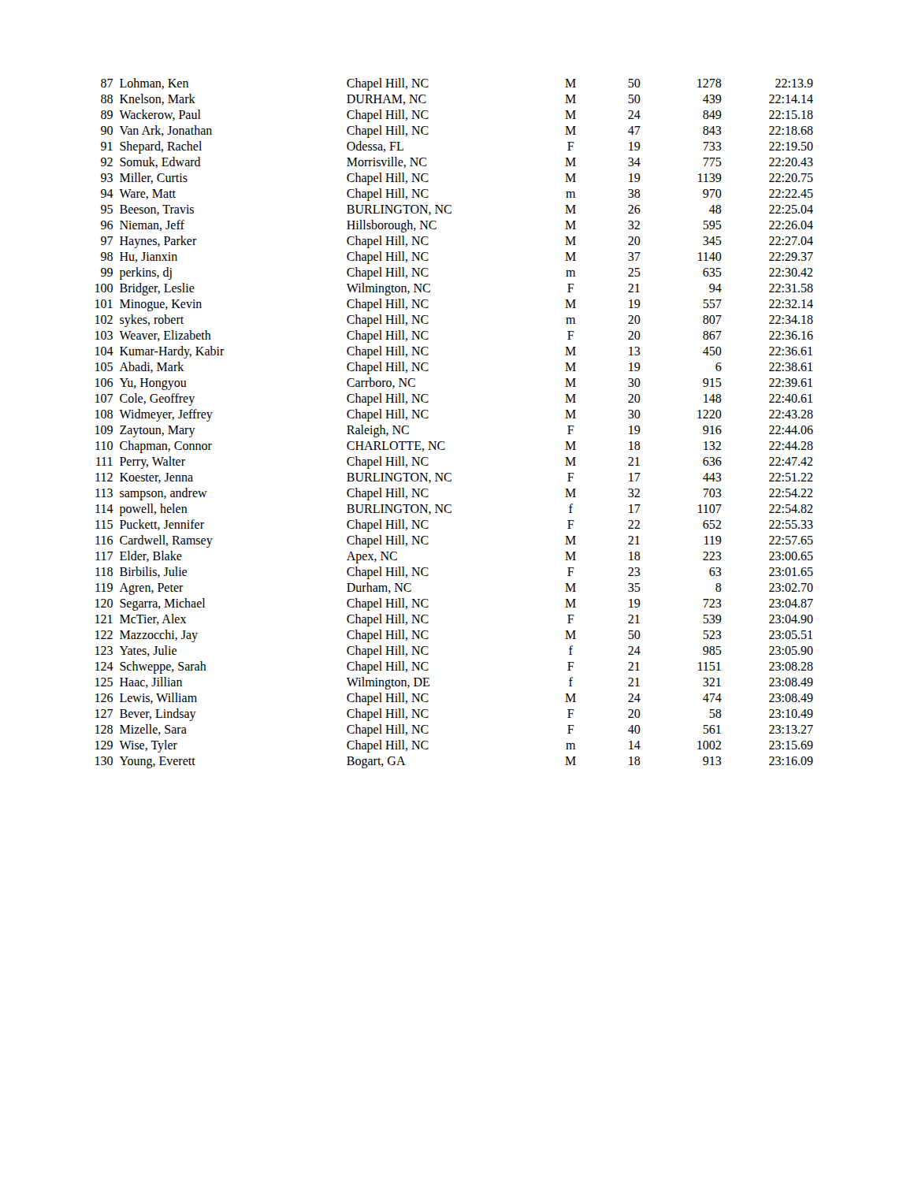| 87 | Lohman, Ken | Chapel Hill, NC | M | 50 | 1278 | 22:13.9 |
| 88 | Knelson, Mark | DURHAM, NC | M | 50 | 439 | 22:14.14 |
| 89 | Wackerow, Paul | Chapel Hill, NC | M | 24 | 849 | 22:15.18 |
| 90 | Van Ark, Jonathan | Chapel Hill, NC | M | 47 | 843 | 22:18.68 |
| 91 | Shepard, Rachel | Odessa, FL | F | 19 | 733 | 22:19.50 |
| 92 | Somuk, Edward | Morrisville, NC | M | 34 | 775 | 22:20.43 |
| 93 | Miller, Curtis | Chapel Hill, NC | M | 19 | 1139 | 22:20.75 |
| 94 | Ware, Matt | Chapel Hill, NC | m | 38 | 970 | 22:22.45 |
| 95 | Beeson, Travis | BURLINGTON, NC | M | 26 | 48 | 22:25.04 |
| 96 | Nieman, Jeff | Hillsborough, NC | M | 32 | 595 | 22:26.04 |
| 97 | Haynes, Parker | Chapel Hill, NC | M | 20 | 345 | 22:27.04 |
| 98 | Hu, Jianxin | Chapel Hill, NC | M | 37 | 1140 | 22:29.37 |
| 99 | perkins, dj | Chapel Hill, NC | m | 25 | 635 | 22:30.42 |
| 100 | Bridger, Leslie | Wilmington, NC | F | 21 | 94 | 22:31.58 |
| 101 | Minogue, Kevin | Chapel Hill, NC | M | 19 | 557 | 22:32.14 |
| 102 | sykes, robert | Chapel Hill, NC | m | 20 | 807 | 22:34.18 |
| 103 | Weaver, Elizabeth | Chapel Hill, NC | F | 20 | 867 | 22:36.16 |
| 104 | Kumar-Hardy, Kabir | Chapel Hill, NC | M | 13 | 450 | 22:36.61 |
| 105 | Abadi, Mark | Chapel Hill, NC | M | 19 | 6 | 22:38.61 |
| 106 | Yu, Hongyou | Carrboro, NC | M | 30 | 915 | 22:39.61 |
| 107 | Cole, Geoffrey | Chapel Hill, NC | M | 20 | 148 | 22:40.61 |
| 108 | Widmeyer, Jeffrey | Chapel Hill, NC | M | 30 | 1220 | 22:43.28 |
| 109 | Zaytoun, Mary | Raleigh, NC | F | 19 | 916 | 22:44.06 |
| 110 | Chapman, Connor | CHARLOTTE, NC | M | 18 | 132 | 22:44.28 |
| 111 | Perry, Walter | Chapel Hill, NC | M | 21 | 636 | 22:47.42 |
| 112 | Koester, Jenna | BURLINGTON, NC | F | 17 | 443 | 22:51.22 |
| 113 | sampson, andrew | Chapel Hill, NC | M | 32 | 703 | 22:54.22 |
| 114 | powell, helen | BURLINGTON, NC | f | 17 | 1107 | 22:54.82 |
| 115 | Puckett, Jennifer | Chapel Hill, NC | F | 22 | 652 | 22:55.33 |
| 116 | Cardwell, Ramsey | Chapel Hill, NC | M | 21 | 119 | 22:57.65 |
| 117 | Elder, Blake | Apex, NC | M | 18 | 223 | 23:00.65 |
| 118 | Birbilis, Julie | Chapel Hill, NC | F | 23 | 63 | 23:01.65 |
| 119 | Agren, Peter | Durham, NC | M | 35 | 8 | 23:02.70 |
| 120 | Segarra, Michael | Chapel Hill, NC | M | 19 | 723 | 23:04.87 |
| 121 | McTier, Alex | Chapel Hill, NC | F | 21 | 539 | 23:04.90 |
| 122 | Mazzocchi, Jay | Chapel Hill, NC | M | 50 | 523 | 23:05.51 |
| 123 | Yates, Julie | Chapel Hill, NC | f | 24 | 985 | 23:05.90 |
| 124 | Schweppe, Sarah | Chapel Hill, NC | F | 21 | 1151 | 23:08.28 |
| 125 | Haac, Jillian | Wilmington, DE | f | 21 | 321 | 23:08.49 |
| 126 | Lewis, William | Chapel Hill, NC | M | 24 | 474 | 23:08.49 |
| 127 | Bever, Lindsay | Chapel Hill, NC | F | 20 | 58 | 23:10.49 |
| 128 | Mizelle, Sara | Chapel Hill, NC | F | 40 | 561 | 23:13.27 |
| 129 | Wise, Tyler | Chapel Hill, NC | m | 14 | 1002 | 23:15.69 |
| 130 | Young, Everett | Bogart, GA | M | 18 | 913 | 23:16.09 |